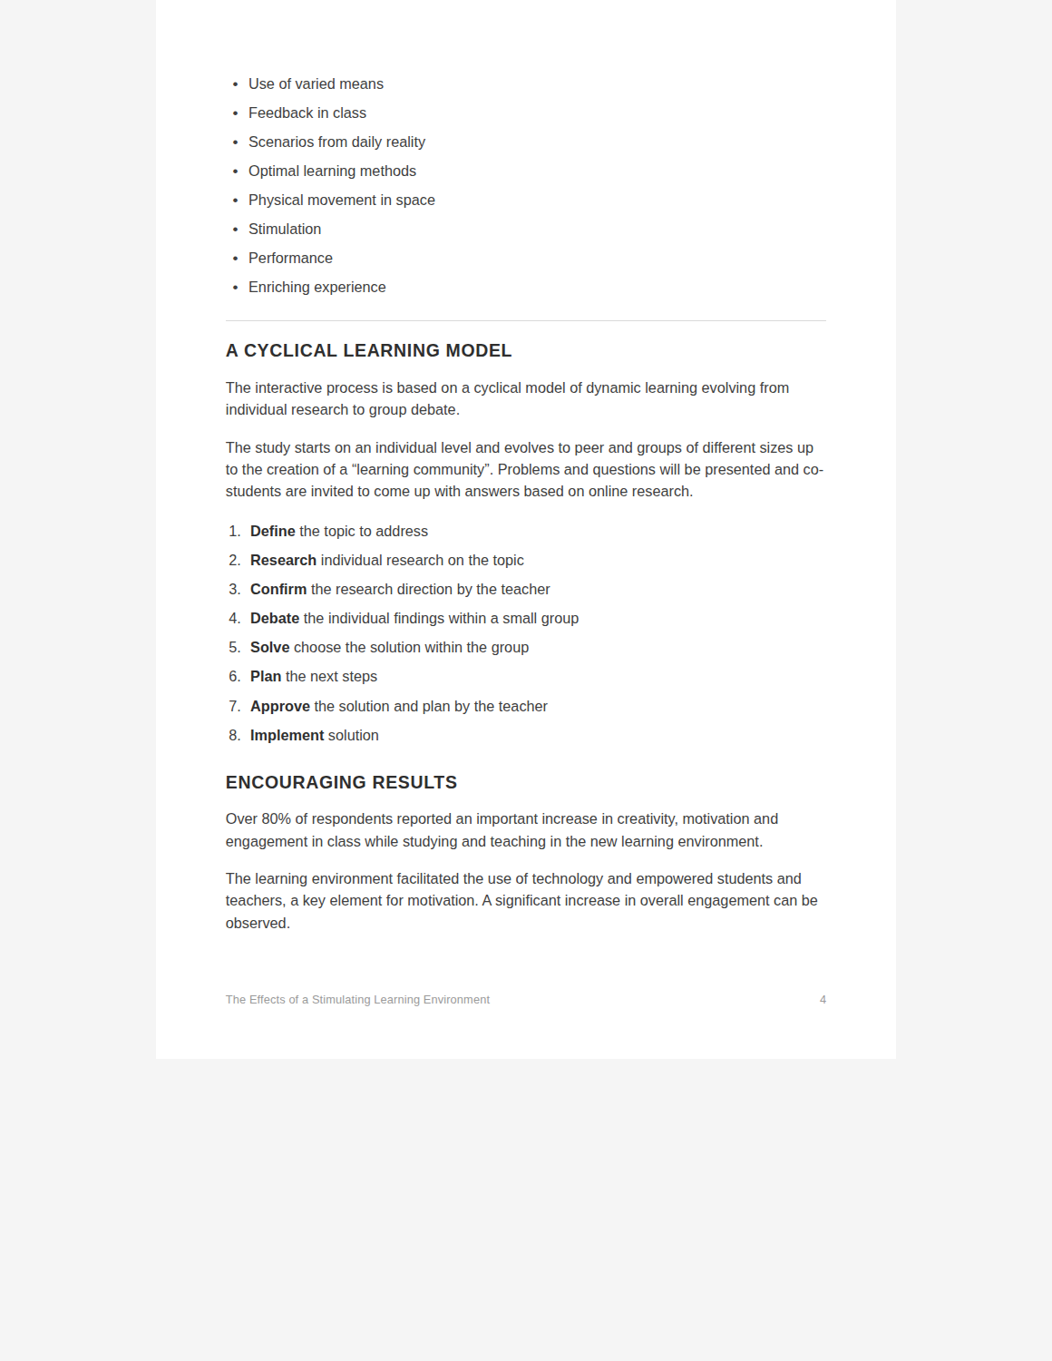Use of varied means
Feedback in class
Scenarios from daily reality
Optimal learning methods
Physical movement in space
Stimulation
Performance
Enriching experience
A Cyclical Learning Model
The interactive process is based on a cyclical model of dynamic learning evolving from individual research to group debate.
The study starts on an individual level and evolves to peer and groups of different sizes up to the creation of a “learning community”. Problems and questions will be presented and co-students are invited to come up with answers based on online research.
Define the topic to address
Research individual research on the topic
Confirm the research direction by the teacher
Debate the individual findings within a small group
Solve choose the solution within the group
Plan the next steps
Approve the solution and plan by the teacher
Implement solution
Encouraging Results
Over 80% of respondents reported an important increase in creativity, motivation and engagement in class while studying and teaching in the new learning environment.
The learning environment facilitated the use of technology and empowered students and teachers, a key element for motivation. A significant increase in overall engagement can be observed.
The Effects of a Stimulating Learning Environment 4